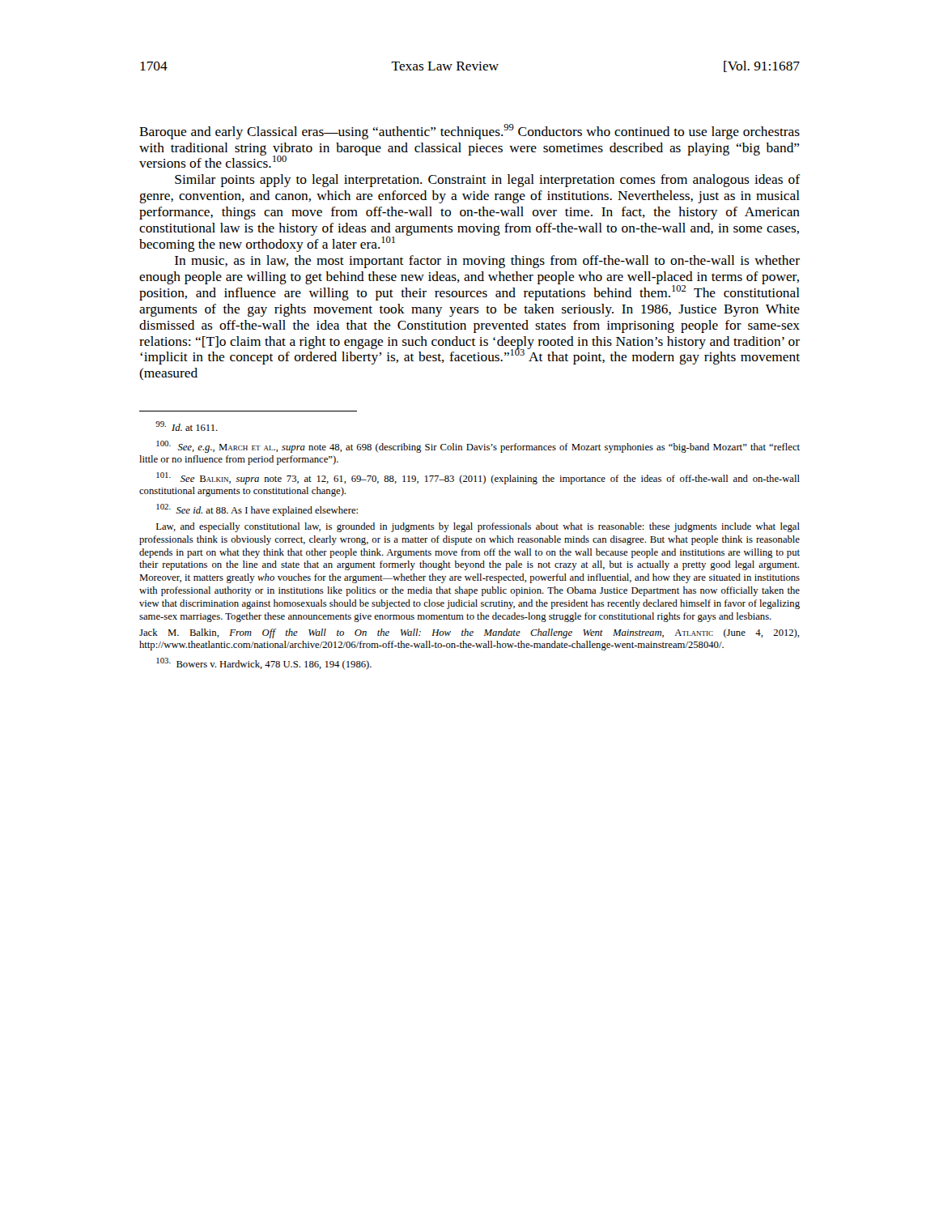1704 Texas Law Review [Vol. 91:1687
Baroque and early Classical eras—using “authentic” techniques.99 Conductors who continued to use large orchestras with traditional string vibrato in baroque and classical pieces were sometimes described as playing “big band” versions of the classics.100
Similar points apply to legal interpretation. Constraint in legal interpretation comes from analogous ideas of genre, convention, and canon, which are enforced by a wide range of institutions. Nevertheless, just as in musical performance, things can move from off-the-wall to on-the-wall over time. In fact, the history of American constitutional law is the history of ideas and arguments moving from off-the-wall to on-the-wall and, in some cases, becoming the new orthodoxy of a later era.101
In music, as in law, the most important factor in moving things from off-the-wall to on-the-wall is whether enough people are willing to get behind these new ideas, and whether people who are well-placed in terms of power, position, and influence are willing to put their resources and reputations behind them.102 The constitutional arguments of the gay rights movement took many years to be taken seriously. In 1986, Justice Byron White dismissed as off-the-wall the idea that the Constitution prevented states from imprisoning people for same-sex relations: “[T]o claim that a right to engage in such conduct is ‘deeply rooted in this Nation’s history and tradition’ or ‘implicit in the concept of ordered liberty’ is, at best, facetious.”103 At that point, the modern gay rights movement (measured
99. Id. at 1611.
100. See, e.g., March et al., supra note 48, at 698 (describing Sir Colin Davis’s performances of Mozart symphonies as “big-band Mozart” that “reflect little or no influence from period performance”).
101. See Balkin, supra note 73, at 12, 61, 69–70, 88, 119, 177–83 (2011) (explaining the importance of the ideas of off-the-wall and on-the-wall constitutional arguments to constitutional change).
102. See id. at 88. As I have explained elsewhere:
Law, and especially constitutional law, is grounded in judgments by legal professionals about what is reasonable: these judgments include what legal professionals think is obviously correct, clearly wrong, or is a matter of dispute on which reasonable minds can disagree. But what people think is reasonable depends in part on what they think that other people think. Arguments move from off the wall to on the wall because people and institutions are willing to put their reputations on the line and state that an argument formerly thought beyond the pale is not crazy at all, but is actually a pretty good legal argument. Moreover, it matters greatly who vouches for the argument—whether they are well-respected, powerful and influential, and how they are situated in institutions with professional authority or in institutions like politics or the media that shape public opinion. The Obama Justice Department has now officially taken the view that discrimination against homosexuals should be subjected to close judicial scrutiny, and the president has recently declared himself in favor of legalizing same-sex marriages. Together these announcements give enormous momentum to the decades-long struggle for constitutional rights for gays and lesbians.
Jack M. Balkin, From Off the Wall to On the Wall: How the Mandate Challenge Went Mainstream, Atlantic (June 4, 2012), http://www.theatlantic.com/national/archive/2012/06/from-off-the-wall-to-on-the-wall-how-the-mandate-challenge-went-mainstream/258040/.
103. Bowers v. Hardwick, 478 U.S. 186, 194 (1986).